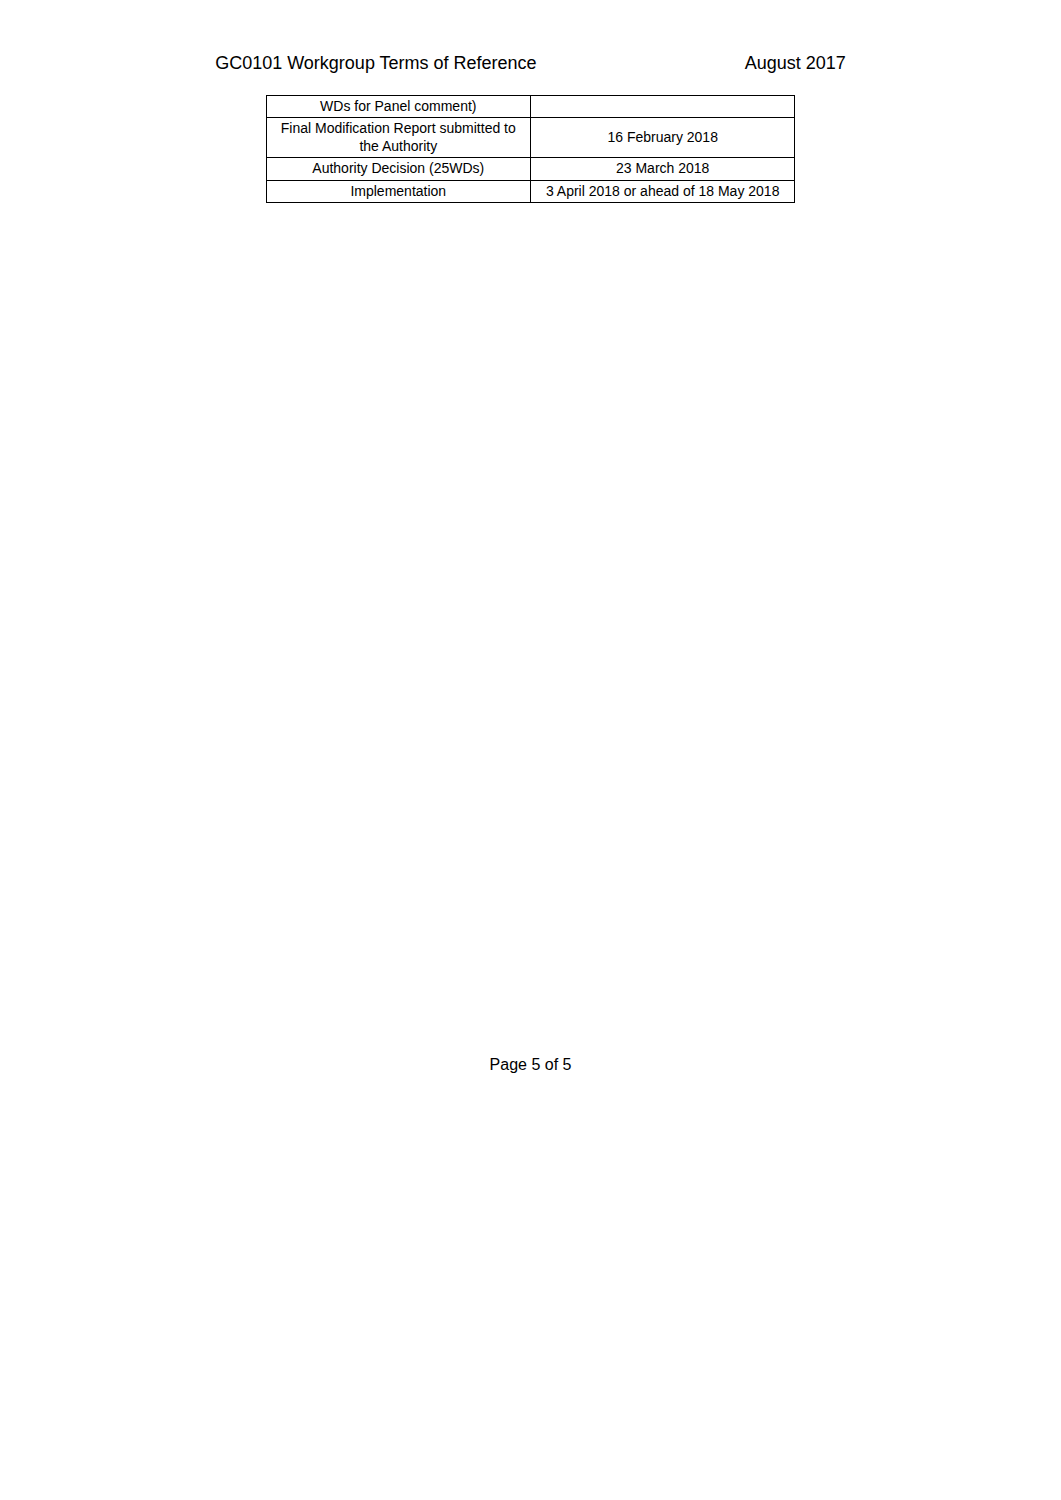GC0101 Workgroup Terms of Reference
August 2017
| WDs for Panel comment) | |
| Final Modification Report submitted to the Authority | 16 February 2018 |
| Authority Decision (25WDs) | 23 March 2018 |
| Implementation | 3 April 2018 or ahead of 18 May 2018 |
Page 5 of 5